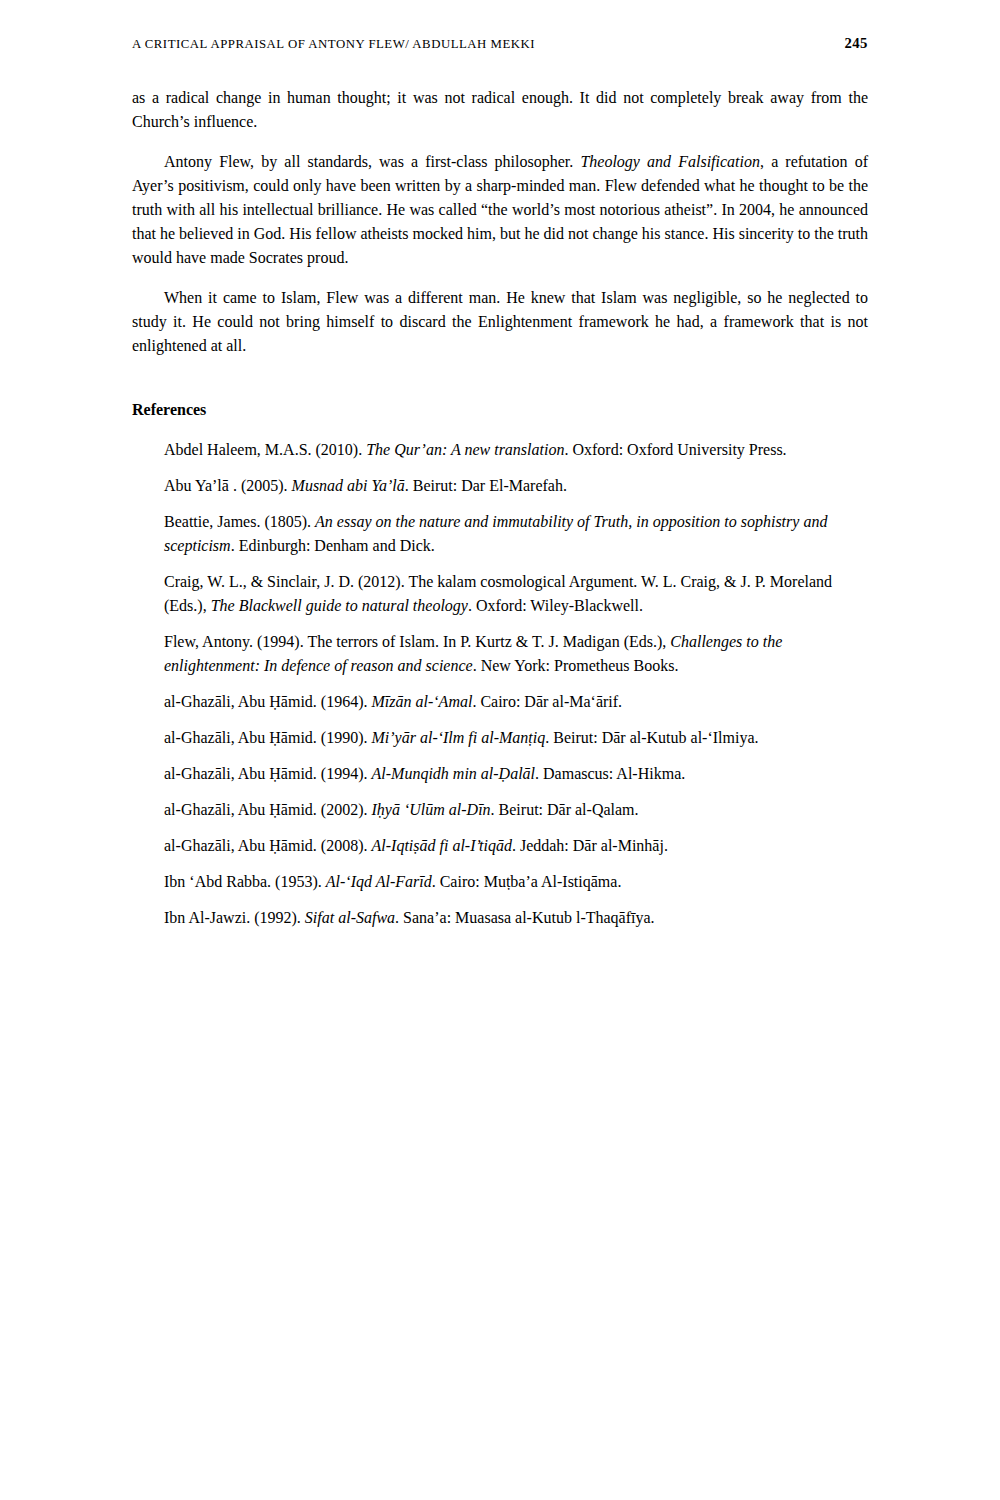A Critical Appraisal of Antony Flew/ Abdullah Mekki 245
as a radical change in human thought; it was not radical enough. It did not completely break away from the Church’s influence.
Antony Flew, by all standards, was a first-class philosopher. Theology and Falsification, a refutation of Ayer’s positivism, could only have been written by a sharp-minded man. Flew defended what he thought to be the truth with all his intellectual brilliance. He was called “the world’s most notorious atheist”. In 2004, he announced that he believed in God. His fellow atheists mocked him, but he did not change his stance. His sincerity to the truth would have made Socrates proud.
When it came to Islam, Flew was a different man. He knew that Islam was negligible, so he neglected to study it. He could not bring himself to discard the Enlightenment framework he had, a framework that is not enlightened at all.
References
Abdel Haleem, M.A.S. (2010). The Qur’an: A new translation. Oxford: Oxford University Press.
Abu Ya’lā . (2005). Musnad abi Ya’lā. Beirut: Dar El-Marefah.
Beattie, James. (1805). An essay on the nature and immutability of Truth, in opposition to sophistry and scepticism. Edinburgh: Denham and Dick.
Craig, W. L., & Sinclair, J. D. (2012). The kalam cosmological Argument. W. L. Craig, & J. P. Moreland (Eds.), The Blackwell guide to natural theology. Oxford: Wiley-Blackwell.
Flew, Antony. (1994). The terrors of Islam. In P. Kurtz & T. J. Madigan (Eds.), Challenges to the enlightenment: In defence of reason and science. New York: Prometheus Books.
al-Ghazāli, Abu Ḥāmid. (1964). Mīzān al-‘Amal. Cairo: Dār al-Ma‘ārif.
al-Ghazāli, Abu Ḥāmid. (1990). Mi’yār al-‘Ilm fi al-Manṭiq. Beirut: Dār al-Kutub al-‘Ilmiya.
al-Ghazāli, Abu Ḥāmid. (1994). Al-Munqidh min al-Ḍalāl. Damascus: Al-Hikma.
al-Ghazāli, Abu Ḥāmid. (2002). Iḥyā ‘Ulūm al-Dīn. Beirut: Dār al-Qalam.
al-Ghazāli, Abu Ḥāmid. (2008). Al-Iqtiṣād fi al-I’tiqād. Jeddah: Dār al-Minhāj.
Ibn ‘Abd Rabba. (1953). Al-‘Iqd Al-Farīd. Cairo: Muṭba’a Al-Istiqāma.
Ibn Al-Jawzi. (1992). Sifat al-Safwa. Sana’a: Muasasa al-Kutub l-Thaqāfīya.